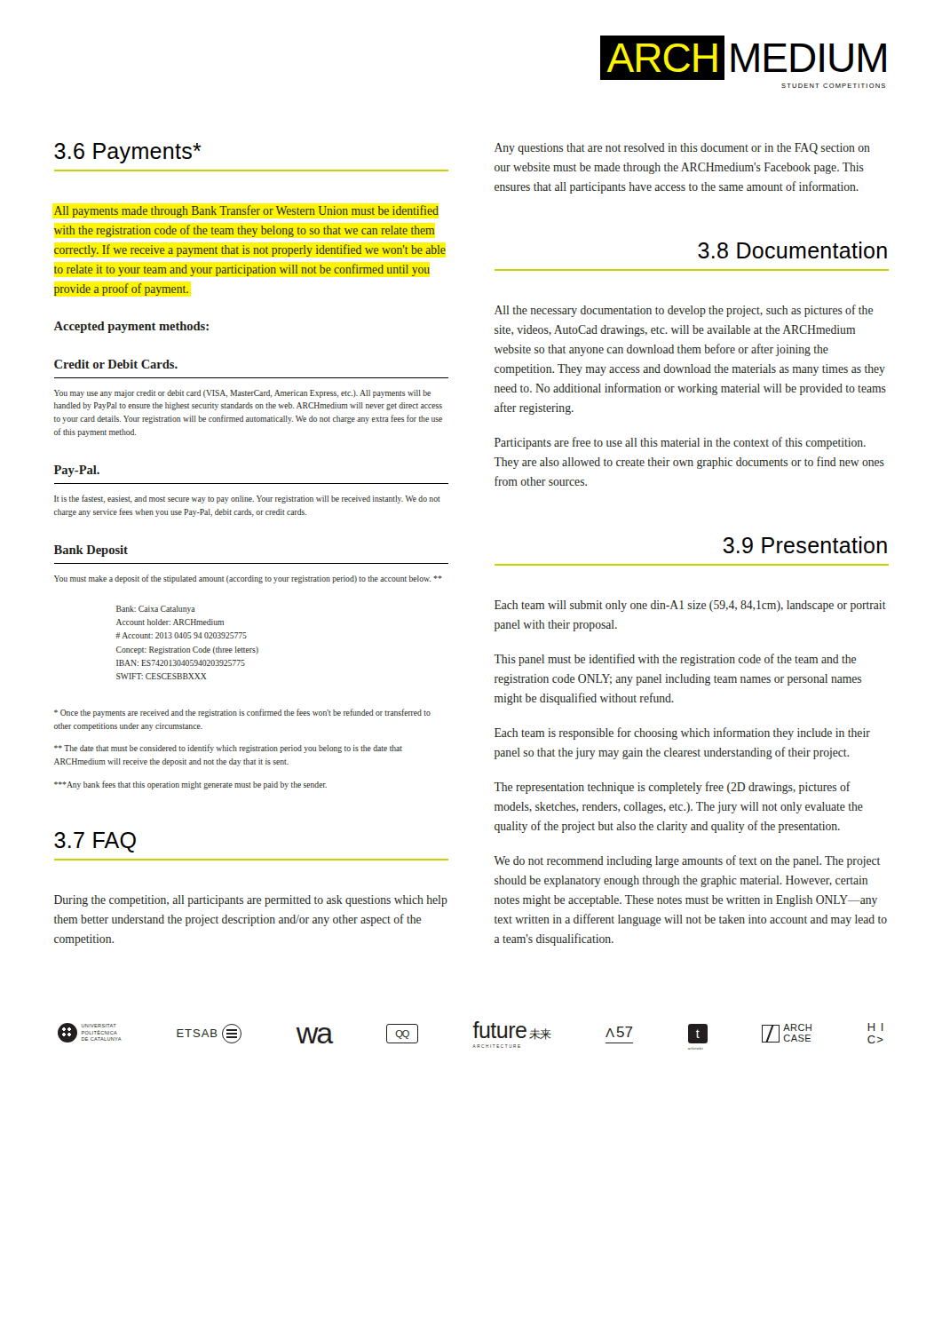ARCH MEDIUM
STUDENT COMPETITIONS
3.6 Payments*
All payments made through Bank Transfer or Western Union must be identified with the registration code of the team they belong to so that we can relate them correctly. If we receive a payment that is not properly identified we won't be able to relate it to your team and your participation will not be confirmed until you provide a proof of payment.
Accepted payment methods:
Credit or Debit Cards.
You may use any major credit or debit card (VISA, MasterCard, American Express, etc.). All payments will be handled by PayPal to ensure the highest security standards on the web. ARCHmedium will never get direct access to your card details. Your registration will be confirmed automatically. We do not charge any extra fees for the use of this payment method.
Pay-Pal.
It is the fastest, easiest, and most secure way to pay online. Your registration will be received instantly. We do not charge any service fees when you use Pay-Pal, debit cards, or credit cards.
Bank Deposit
You must make a deposit of the stipulated amount (according to your registration period) to the account below. **
Bank: Caixa Catalunya
Account holder: ARCHmedium
# Account: 2013 0405 94 0203925775
Concept: Registration Code (three letters)
IBAN: ES7420130405940203925775
SWIFT: CESCESBBXXX
* Once the payments are received and the registration is confirmed the fees won't be refunded or transferred to other competitions under any circumstance.
** The date that must be considered to identify which registration period you belong to is the date that ARCHmedium will receive the deposit and not the day that it is sent.
***Any bank fees that this operation might generate must be paid by the sender.
3.7 FAQ
During the competition, all participants are permitted to ask questions which help them better understand the project description and/or any other aspect of the competition.
Any questions that are not resolved in this document or in the FAQ section on our website must be made through the ARCHmedium's Facebook page. This ensures that all participants have access to the same amount of information.
3.8 Documentation
All the necessary documentation to develop the project, such as pictures of the site, videos, AutoCad drawings, etc. will be available at the ARCHmedium website so that anyone can download them before or after joining the competition. They may access and download the materials as many times as they need to. No additional information or working material will be provided to teams after registering.
Participants are free to use all this material in the context of this competition. They are also allowed to create their own graphic documents or to find new ones from other sources.
3.9 Presentation
Each team will submit only one din-A1 size (59,4, 84,1cm), landscape or portrait panel with their proposal.
This panel must be identified with the registration code of the team and the registration code ONLY; any panel including team names or personal names might be disqualified without refund.
Each team is responsible for choosing which information they include in their panel so that the jury may gain the clearest understanding of their project.
The representation technique is completely free (2D drawings, pictures of models, sketches, renders, collages, etc.). The jury will not only evaluate the quality of the project but also the clarity and quality of the presentation.
We do not recommend including large amounts of text on the panel. The project should be explanatory enough through the graphic material. However, certain notes might be acceptable. These notes must be written in English ONLY—any text written in a different language will not be taken into account and may lead to a team's disqualification.
UNIVERSITAT
POLITÈCNICA
DE CATALUNYA
ETSAB
wa
QQ
future 未来
ARCHITECTURE
Λ 57
tarkitekt
ARCH
CASE
H I
C>